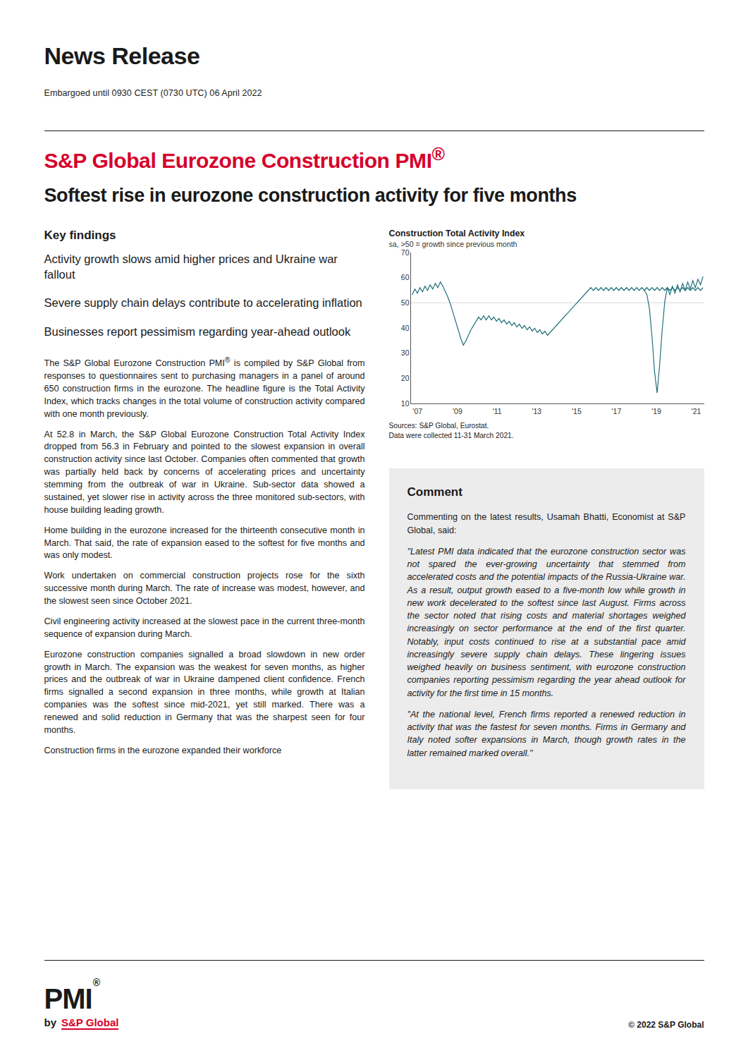News Release
Embargoed until 0930 CEST (0730 UTC) 06 April 2022
S&P Global Eurozone Construction PMI®
Softest rise in eurozone construction activity for five months
Key findings
Activity growth slows amid higher prices and Ukraine war fallout
Severe supply chain delays contribute to accelerating inflation
Businesses report pessimism regarding year-ahead outlook
The S&P Global Eurozone Construction PMI® is compiled by S&P Global from responses to questionnaires sent to purchasing managers in a panel of around 650 construction firms in the eurozone. The headline figure is the Total Activity Index, which tracks changes in the total volume of construction activity compared with one month previously.
At 52.8 in March, the S&P Global Eurozone Construction Total Activity Index dropped from 56.3 in February and pointed to the slowest expansion in overall construction activity since last October. Companies often commented that growth was partially held back by concerns of accelerating prices and uncertainty stemming from the outbreak of war in Ukraine. Sub-sector data showed a sustained, yet slower rise in activity across the three monitored sub-sectors, with house building leading growth.
Home building in the eurozone increased for the thirteenth consecutive month in March. That said, the rate of expansion eased to the softest for five months and was only modest.
Work undertaken on commercial construction projects rose for the sixth successive month during March. The rate of increase was modest, however, and the slowest seen since October 2021.
Civil engineering activity increased at the slowest pace in the current three-month sequence of expansion during March.
Eurozone construction companies signalled a broad slowdown in new order growth in March. The expansion was the weakest for seven months, as higher prices and the outbreak of war in Ukraine dampened client confidence. French firms signalled a second expansion in three months, while growth at Italian companies was the softest since mid-2021, yet still marked. There was a renewed and solid reduction in Germany that was the sharpest seen for four months.
Construction firms in the eurozone expanded their workforce
Construction Total Activity Index
sa, >50 = growth since previous month
70 60 50 40 30 20 10
'07'09'11'13'15'17'19'21
Sources: S&P Global, Eurostat.
Data were collected 11-31 March 2021.
Comment
Commenting on the latest results, Usamah Bhatti, Economist at S&P Global, said:
"Latest PMI data indicated that the eurozone construction sector was not spared the ever-growing uncertainty that stemmed from accelerated costs and the potential impacts of the Russia-Ukraine war. As a result, output growth eased to a five-month low while growth in new work decelerated to the softest since last August. Firms across the sector noted that rising costs and material shortages weighed increasingly on sector performance at the end of the first quarter. Notably, input costs continued to rise at a substantial pace amid increasingly severe supply chain delays. These lingering issues weighed heavily on business sentiment, with eurozone construction companies reporting pessimism regarding the year ahead outlook for activity for the first time in 15 months.
"At the national level, French firms reported a renewed reduction in activity that was the fastest for seven months. Firms in Germany and Italy noted softer expansions in March, though growth rates in the latter remained marked overall."
PMI®
by S&P Global
© 2022 S&P Global